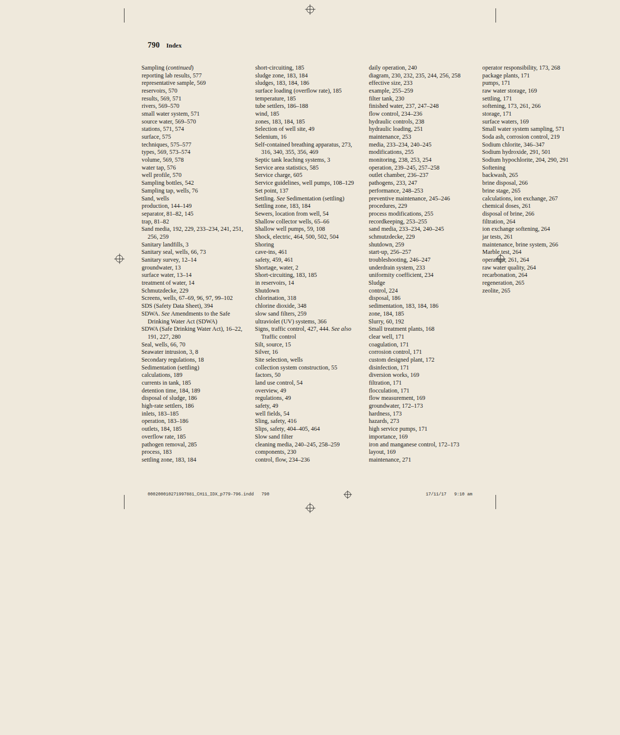790 Index
Sampling (continued)
reporting lab results, 577
representative sample, 569
reservoirs, 570
results, 569, 571
rivers, 569–570
small water system, 571
source water, 569–570
stations, 571, 574
surface, 575
techniques, 575–577
types, 569, 573–574
volume, 569, 578
water tap, 576
well profile, 570
Sampling bottles, 542
Sampling tap, wells, 76
Sand, wells
production, 144–149
separator, 81–82, 145
trap, 81–82
Sand media, 192, 229, 233–234, 241, 251, 256, 259
Sanitary landfills, 3
Sanitary seal, wells, 66, 73
Sanitary survey, 12–14
groundwater, 13
surface water, 13–14
treatment of water, 14
Schmutzdecke, 229
Screens, wells, 67–69, 96, 97, 99–102
SDS (Safety Data Sheet), 394
SDWA. See Amendments to the Safe Drinking Water Act (SDWA)
SDWA (Safe Drinking Water Act), 16–22, 191, 227, 280
Seal, wells, 66, 70
Seawater intrusion, 3, 8
Secondary regulations, 18
Sedimentation (settling)
calculations, 189
currents in tank, 185
detention time, 184, 189
disposal of sludge, 186
high-rate settlers, 186
inlets, 183–185
operation, 183–186
outlets, 184, 185
overflow rate, 185
pathogen removal, 285
process, 183
settling zone, 183, 184
short-circuiting, 185
sludge zone, 183, 184
sludges, 183, 184, 186
surface loading (overflow rate), 185
temperature, 185
tube settlers, 186–188
wind, 185
zones, 183, 184, 185
Selection of well site, 49
Selenium, 16
Self-contained breathing apparatus, 273, 316, 340, 355, 356, 469
Septic tank leaching systems, 3
Service area statistics, 585
Service charge, 605
Service guidelines, well pumps, 108–129
Set point, 137
Settling. See Sedimentation (settling)
Settling zone, 183, 184
Sewers, location from well, 54
Shallow collector wells, 65–66
Shallow well pumps, 59, 108
Shock, electric, 464, 500, 502, 504
Shoring
cave-ins, 461
safety, 459, 461
Shortage, water, 2
Short-circuiting, 183, 185
in reservoirs, 14
Shutdown
chlorination, 318
chlorine dioxide, 348
slow sand filters, 259
ultraviolet (UV) systems, 366
Signs, traffic control, 427, 444. See also Traffic control
Silt, source, 15
Silver, 16
Site selection, wells
collection system construction, 55
factors, 50
land use control, 54
overview, 49
regulations, 49
safety, 49
well fields, 54
Sling, safety, 416
Slips, safety, 404–405, 464
Slow sand filter
cleaning media, 240–245, 258–259
components, 230
control, flow, 234–236
daily operation, 240
diagram, 230, 232, 235, 244, 256, 258
effective size, 233
example, 255–259
filter tank, 230
finished water, 237, 247–248
flow control, 234–236
hydraulic controls, 238
hydraulic loading, 251
maintenance, 253
media, 233–234, 240–245
modifications, 255
monitoring, 238, 253, 254
operation, 239–245, 257–258
outlet chamber, 236–237
pathogens, 233, 247
performance, 248–253
preventive maintenance, 245–246
procedures, 229
process modifications, 255
recordkeeping, 253–255
sand media, 233–234, 240–245
schmutzdecke, 229
shutdown, 259
start-up, 256–257
troubleshooting, 246–247
underdrain system, 233
uniformity coefficient, 234
Sludge
control, 224
disposal, 186
sedimentation, 183, 184, 186
zone, 184, 185
Slurry, 60, 192
Small treatment plants, 168
clear well, 171
coagulation, 171
corrosion control, 171
custom designed plant, 172
disinfection, 171
diversion works, 169
filtration, 171
flocculation, 171
flow measurement, 169
groundwater, 172–173
hardness, 173
hazards, 273
high service pumps, 171
importance, 169
iron and manganese control, 172–173
layout, 169
maintenance, 271
operator responsibility, 173, 268
package plants, 171
pumps, 171
raw water storage, 169
settling, 171
softening, 173, 261, 266
storage, 171
surface waters, 169
Small water system sampling, 571
Soda ash, corrosion control, 219
Sodium chlorite, 346–347
Sodium hydroxide, 291, 501
Sodium hypochlorite, 204, 290, 291
Softening
backwash, 265
brine disposal, 266
brine stage, 265
calculations, ion exchange, 267
chemical doses, 261
disposal of brine, 266
filtration, 264
ion exchange softening, 264
jar tests, 261
maintenance, brine system, 266
Marble test, 264
operation, 261, 264
raw water quality, 264
recarbonation, 264
regeneration, 265
zeolite, 265
000200010271997881_CH11_IDX_p779-796.indd 790
17/11/17 9:10 am